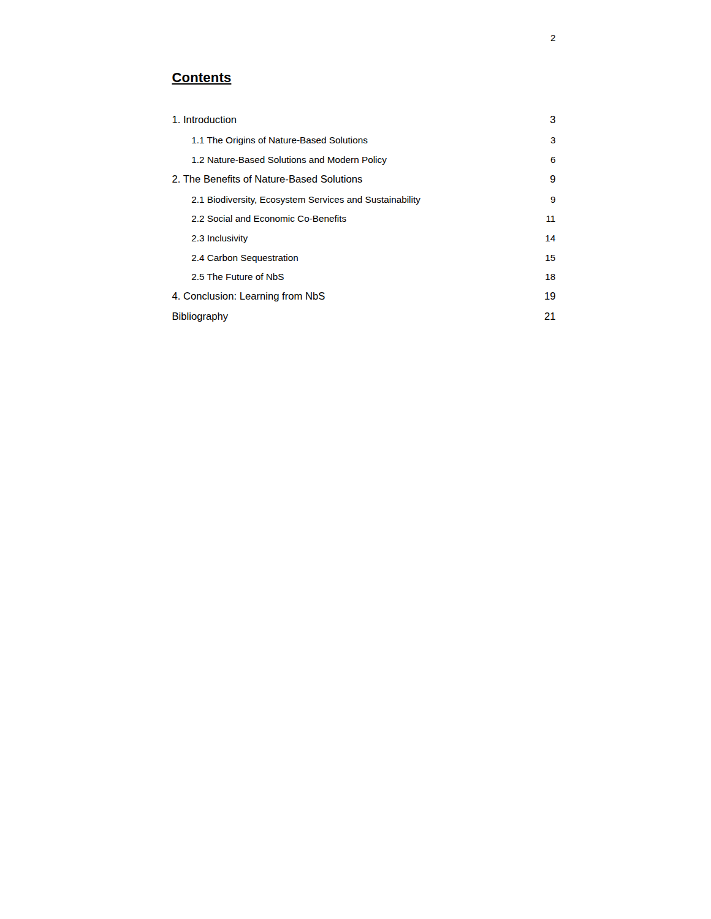2
Contents
1. Introduction 3
1.1 The Origins of Nature-Based Solutions 3
1.2 Nature-Based Solutions and Modern Policy 6
2. The Benefits of Nature-Based Solutions 9
2.1 Biodiversity, Ecosystem Services and Sustainability 9
2.2 Social and Economic Co-Benefits 11
2.3 Inclusivity 14
2.4 Carbon Sequestration 15
2.5 The Future of NbS 18
4. Conclusion: Learning from NbS 19
Bibliography 21